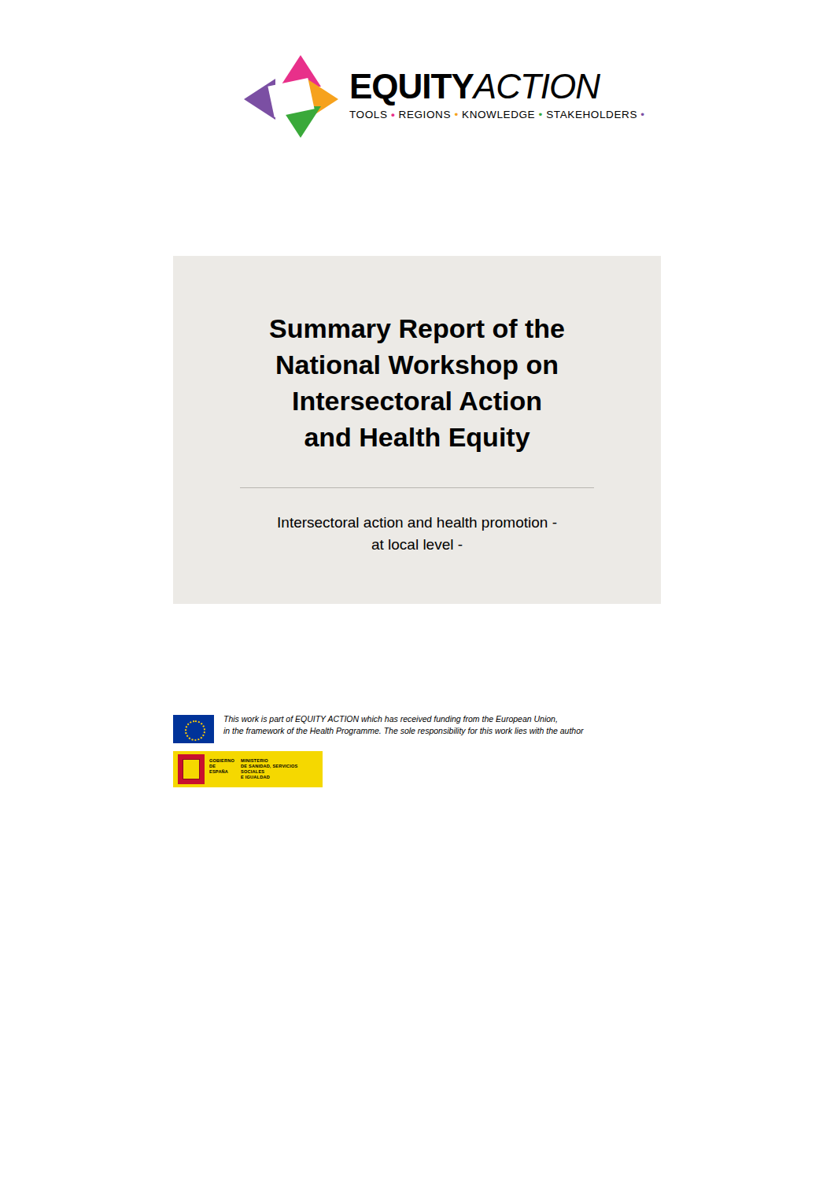EQUITY ACTION
TOOLS • REGIONS • KNOWLEDGE • STAKEHOLDERS •
Summary Report of the
National Workshop on
Intersectoral Action
and Health Equity
Intersectoral action and health promotion -
at local level -
This work is part of EQUITY ACTION which has received funding from the European Union,
in the framework of the Health Programme. The sole responsibility for this work lies with the author
GOBIERNO DE ESPAÑA MINISTERIO DE SANIDAD, SERVICIOS SOCIALES E IGUALDAD